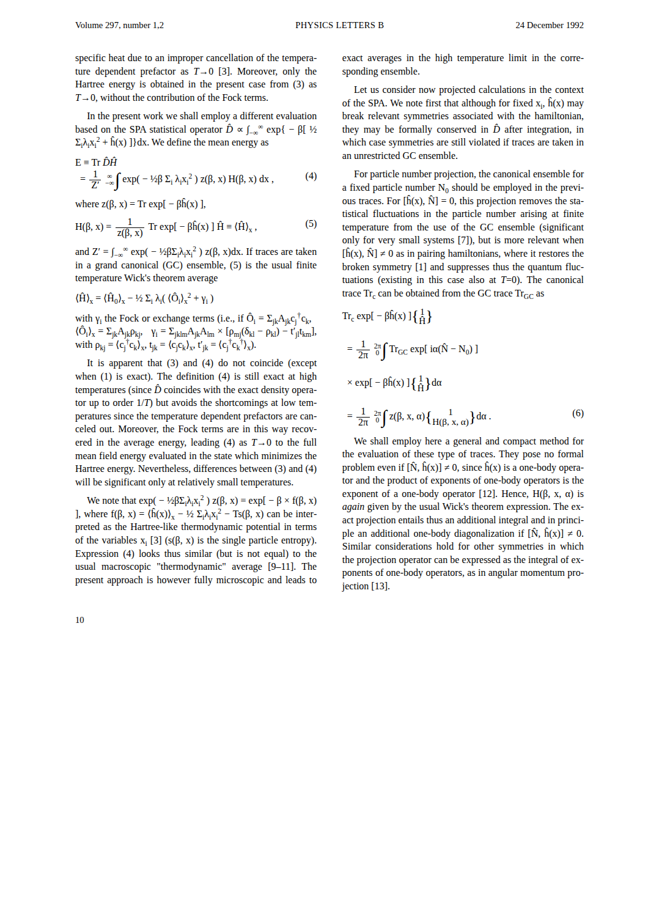Volume 297, number 1,2
PHYSICS LETTERS B
24 December 1992
specific heat due to an improper cancellation of the temperature dependent prefactor as T→0 [3]. Moreover, only the Hartree energy is obtained in the present case from (3) as T→0, without the contribution of the Fock terms.
In the present work we shall employ a different evaluation based on the SPA statistical operator D̂ ∝ ∫−∞∞ exp{ − β[ ½ Σiλixi2 + ĥ(x) ]}dx. We define the mean energy as
E ≡ Tr D̂Ĥ
= 1 Z′ ∞−∞∫ exp( − ½β Σi λixi2 ) z(β, x) H(β, x) dx , (4)
where z(β, x) = Tr exp[ − βĥ(x) ],
H(β, x) = 1 z(β, x) Tr exp[ − βĥ(x) ] Ĥ ≡ ⟨Ĥ⟩x , (5)
and Z′ = ∫−∞∞ exp( − ½βΣiλixi2 ) z(β, x)dx. If traces are taken in a grand canonical (GC) ensemble, (5) is the usual finite temperature Wick's theorem average
⟨Ĥ⟩x = ⟨Ĥ0⟩x − ½ Σi λi( ⟨Ôi⟩x2 + γi )
with γi the Fock or exchange terms (i.e., if Ôi = ΣjkAjkcj†ck, ⟨Ôi⟩x = ΣjkAjkρkj, γi = ΣjklmAjkAlm × [ρmj(δkl − ρkl) − t′jltkm], with ρkj = ⟨cj†ck⟩x, tjk = ⟨cjck⟩x, t′jk = ⟨cj†ck†⟩x).
It is apparent that (3) and (4) do not coincide (except when (1) is exact). The definition (4) is still exact at high temperatures (since D̂ coincides with the exact density operator up to order 1/T) but avoids the shortcomings at low temperatures since the temperature dependent prefactors are canceled out. Moreover, the Fock terms are in this way recovered in the average energy, leading (4) as T→0 to the full mean field energy evaluated in the state which minimizes the Hartree energy. Nevertheless, differences between (3) and (4) will be significant only at relatively small temperatures.
We note that exp( − ½βΣiλixi2 ) z(β, x) = exp[ − β × f(β, x) ], where f(β, x) = ⟨ĥ(x)⟩x − ½ Σiλixi2 − Ts(β, x) can be interpreted as the Hartree-like thermodynamic potential in terms of the variables xi [3] (s(β, x) is the single particle entropy). Expression (4) looks thus similar (but is not equal) to the usual macroscopic "thermodynamic" average [9–11]. The present approach is however fully microscopic and leads to exact averages in the high temperature limit in the corresponding ensemble.
Let us consider now projected calculations in the context of the SPA. We note first that although for fixed xi, ĥ(x) may break relevant symmetries associated with the hamiltonian, they may be formally conserved in D̂ after integration, in which case symmetries are still violated if traces are taken in an unrestricted GC ensemble.
For particle number projection, the canonical ensemble for a fixed particle number N0 should be employed in the previous traces. For [ĥ(x), N̂] = 0, this projection removes the statistical fluctuations in the particle number arising at finite temperature from the use of the GC ensemble (significant only for very small systems [7]), but is more relevant when [ĥ(x), N̂] ≠ 0 as in pairing hamiltonians, where it restores the broken symmetry [1] and suppresses thus the quantum fluctuations (existing in this case also at T=0). The canonical trace Trc can be obtained from the GC trace TrGC as
Trc exp[ − βĥ(x) ]{1 Ĥ}
= 12π 2π 0∫ TrGC exp[ iα(N̂ − N0) ]
× exp[ − βĥ(x) ]{1 Ĥ}dα
= 12π 2π 0∫ z(β, x, α){1 H(β, x, α)}dα . (6)
We shall employ here a general and compact method for the evaluation of these type of traces. They pose no formal problem even if [N̂, ĥ(x)] ≠ 0, since ĥ(x) is a one-body operator and the product of exponents of one-body operators is the exponent of a one-body operator [12]. Hence, H(β, x, α) is again given by the usual Wick's theorem expression. The exact projection entails thus an additional integral and in principle an additional one-body diagonalization if [N̂, ĥ(x)] ≠ 0. Similar considerations hold for other symmetries in which the projection operator can be expressed as the integral of exponents of one-body operators, as in angular momentum projection [13].
10